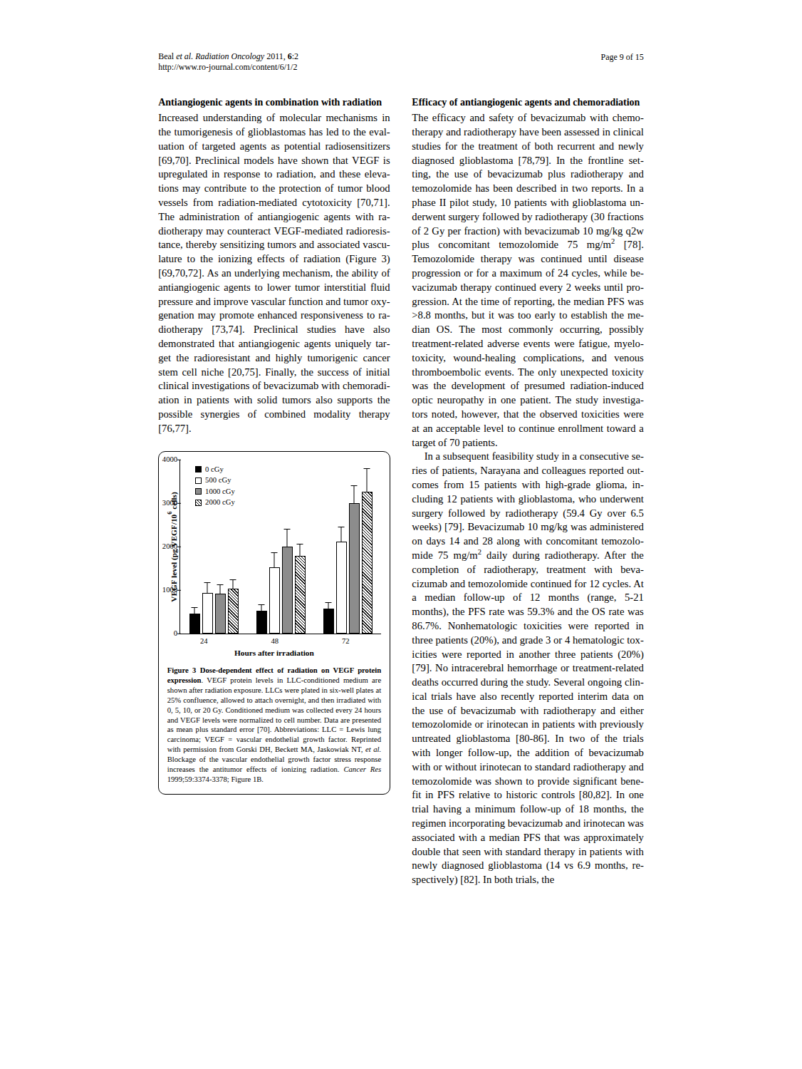Beal et al. Radiation Oncology 2011, 6:2
http://www.ro-journal.com/content/6/1/2
Page 9 of 15
Antiangiogenic agents in combination with radiation
Increased understanding of molecular mechanisms in the tumorigenesis of glioblastomas has led to the evaluation of targeted agents as potential radiosensitizers [69,70]. Preclinical models have shown that VEGF is upregulated in response to radiation, and these elevations may contribute to the protection of tumor blood vessels from radiation-mediated cytotoxicity [70,71]. The administration of antiangiogenic agents with radiotherapy may counteract VEGF-mediated radioresistance, thereby sensitizing tumors and associated vasculature to the ionizing effects of radiation (Figure 3) [69,70,72]. As an underlying mechanism, the ability of antiangiogenic agents to lower tumor interstitial fluid pressure and improve vascular function and tumor oxygenation may promote enhanced responsiveness to radiotherapy [73,74]. Preclinical studies have also demonstrated that antiangiogenic agents uniquely target the radioresistant and highly tumorigenic cancer stem cell niche [20,75]. Finally, the success of initial clinical investigations of bevacizumab with chemoradiation in patients with solid tumors also supports the possible synergies of combined modality therapy [76,77].
VEGF level (pg VEGF/106 cells)
4000
3000
2000
1000
0
0 cGy
500 cGy
1000 cGy
2000 cGy
24 48 72
Hours after irradiation
Figure 3 Dose-dependent effect of radiation on VEGF protein expression. VEGF protein levels in LLC-conditioned medium are shown after radiation exposure. LLCs were plated in six-well plates at 25% confluence, allowed to attach overnight, and then irradiated with 0, 5, 10, or 20 Gy. Conditioned medium was collected every 24 hours and VEGF levels were normalized to cell number. Data are presented as mean plus standard error [70]. Abbreviations: LLC = Lewis lung carcinoma; VEGF = vascular endothelial growth factor. Reprinted with permission from Gorski DH, Beckett MA, Jaskowiak NT, et al. Blockage of the vascular endothelial growth factor stress response increases the antitumor effects of ionizing radiation. Cancer Res 1999;59:3374-3378; Figure 1B.
Efficacy of antiangiogenic agents and chemoradiation
The efficacy and safety of bevacizumab with chemotherapy and radiotherapy have been assessed in clinical studies for the treatment of both recurrent and newly diagnosed glioblastoma [78,79]. In the frontline setting, the use of bevacizumab plus radiotherapy and temozolomide has been described in two reports. In a phase II pilot study, 10 patients with glioblastoma underwent surgery followed by radiotherapy (30 fractions of 2 Gy per fraction) with bevacizumab 10 mg/kg q2w plus concomitant temozolomide 75 mg/m2 [78]. Temozolomide therapy was continued until disease progression or for a maximum of 24 cycles, while bevacizumab therapy continued every 2 weeks until progression. At the time of reporting, the median PFS was >8.8 months, but it was too early to establish the median OS. The most commonly occurring, possibly treatment-related adverse events were fatigue, myelotoxicity, wound-healing complications, and venous thromboembolic events. The only unexpected toxicity was the development of presumed radiation-induced optic neuropathy in one patient. The study investigators noted, however, that the observed toxicities were at an acceptable level to continue enrollment toward a target of 70 patients.
In a subsequent feasibility study in a consecutive series of patients, Narayana and colleagues reported outcomes from 15 patients with high-grade glioma, including 12 patients with glioblastoma, who underwent surgery followed by radiotherapy (59.4 Gy over 6.5 weeks) [79]. Bevacizumab 10 mg/kg was administered on days 14 and 28 along with concomitant temozolomide 75 mg/m2 daily during radiotherapy. After the completion of radiotherapy, treatment with bevacizumab and temozolomide continued for 12 cycles. At a median follow-up of 12 months (range, 5-21 months), the PFS rate was 59.3% and the OS rate was 86.7%. Nonhematologic toxicities were reported in three patients (20%), and grade 3 or 4 hematologic toxicities were reported in another three patients (20%) [79]. No intracerebral hemorrhage or treatment-related deaths occurred during the study. Several ongoing clinical trials have also recently reported interim data on the use of bevacizumab with radiotherapy and either temozolomide or irinotecan in patients with previously untreated glioblastoma [80-86]. In two of the trials with longer follow-up, the addition of bevacizumab with or without irinotecan to standard radiotherapy and temozolomide was shown to provide significant benefit in PFS relative to historic controls [80,82]. In one trial having a minimum follow-up of 18 months, the regimen incorporating bevacizumab and irinotecan was associated with a median PFS that was approximately double that seen with standard therapy in patients with newly diagnosed glioblastoma (14 vs 6.9 months, respectively) [82]. In both trials, the